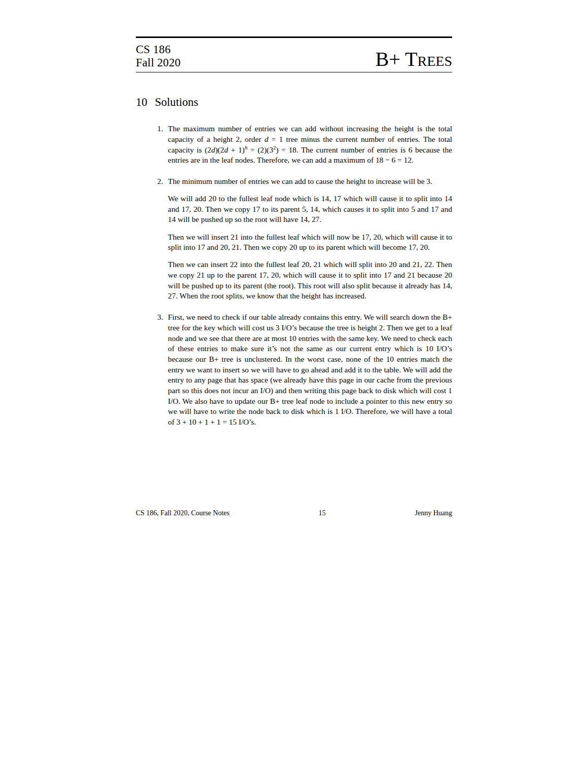CS 186
Fall 2020
B+ Trees
10 Solutions
The maximum number of entries we can add without increasing the height is the total capacity of a height 2, order d = 1 tree minus the current number of entries. The total capacity is (2d)(2d + 1)h = (2)(32) = 18. The current number of entries is 6 because the entries are in the leaf nodes. Therefore, we can add a maximum of 18 − 6 = 12.
The minimum number of entries we can add to cause the height to increase will be 3.
We will add 20 to the fullest leaf node which is 14, 17 which will cause it to split into 14 and 17, 20. Then we copy 17 to its parent 5, 14, which causes it to split into 5 and 17 and 14 will be pushed up so the root will have 14, 27.
Then we will insert 21 into the fullest leaf which will now be 17, 20, which will cause it to split into 17 and 20, 21. Then we copy 20 up to its parent which will become 17, 20.
Then we can insert 22 into the fullest leaf 20, 21 which will split into 20 and 21, 22. Then we copy 21 up to the parent 17, 20, which will cause it to split into 17 and 21 because 20 will be pushed up to its parent (the root). This root will also split because it already has 14, 27. When the root splits, we know that the height has increased.
First, we need to check if our table already contains this entry. We will search down the B+ tree for the key which will cost us 3 I/O’s because the tree is height 2. Then we get to a leaf node and we see that there are at most 10 entries with the same key. We need to check each of these entries to make sure it’s not the same as our current entry which is 10 I/O’s because our B+ tree is unclustered. In the worst case, none of the 10 entries match the entry we want to insert so we will have to go ahead and add it to the table. We will add the entry to any page that has space (we already have this page in our cache from the previous part so this does not incur an I/O) and then writing this page back to disk which will cost 1 I/O. We also have to update our B+ tree leaf node to include a pointer to this new entry so we will have to write the node back to disk which is 1 I/O. Therefore, we will have a total of 3 + 10 + 1 + 1 = 15 I/O’s.
CS 186, Fall 2020, Course Notes
15
Jenny Huang